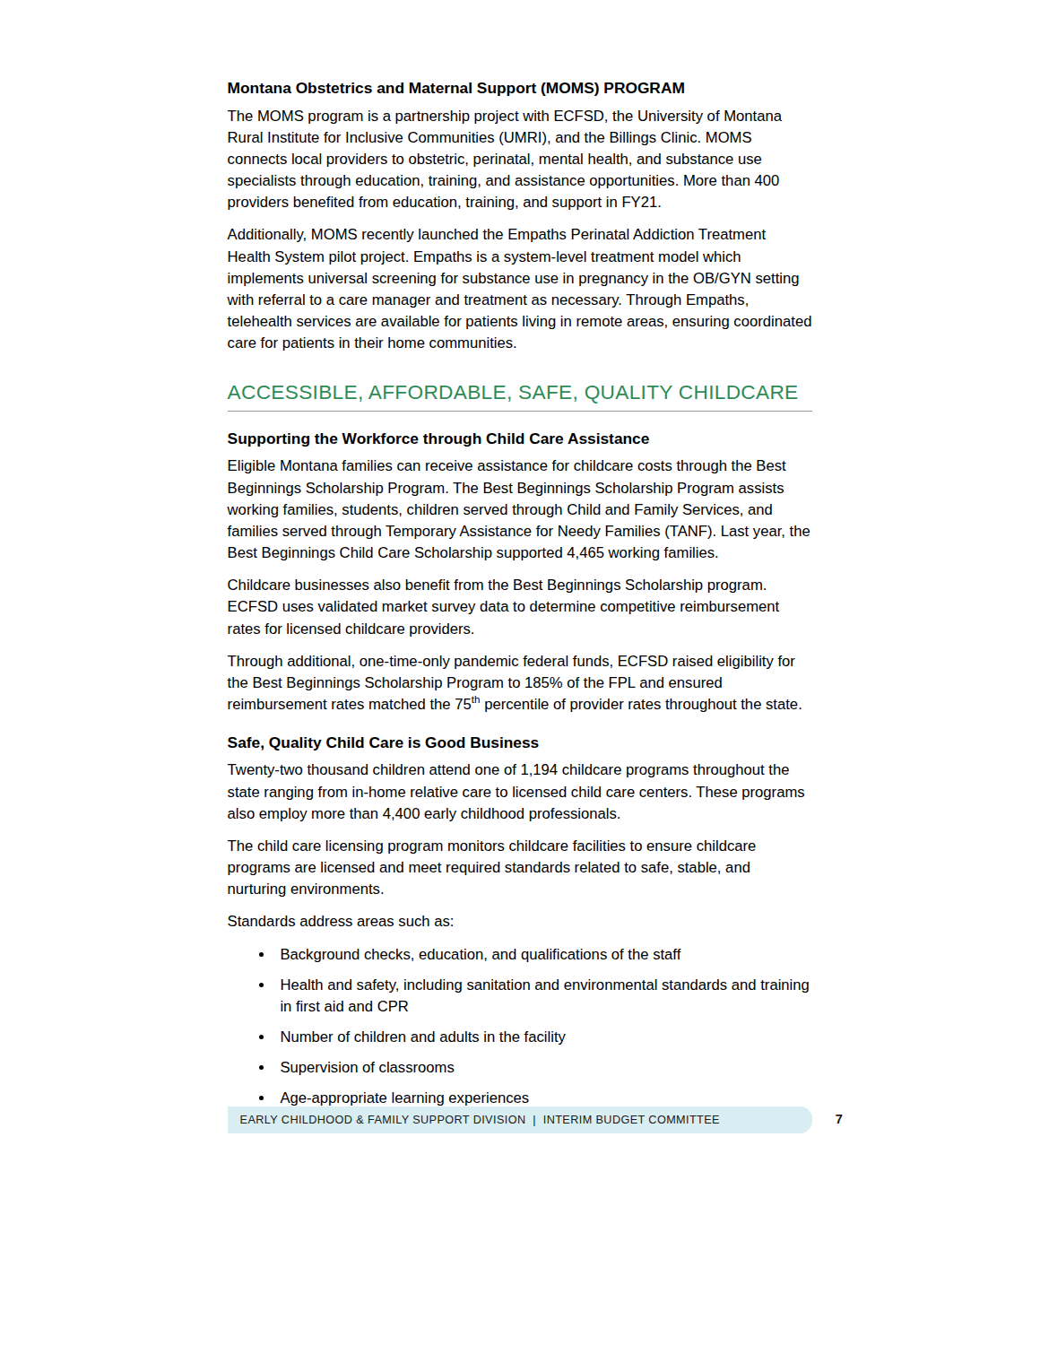Montana Obstetrics and Maternal Support (MOMS) PROGRAM
The MOMS program is a partnership project with ECFSD, the University of Montana Rural Institute for Inclusive Communities (UMRI), and the Billings Clinic. MOMS connects local providers to obstetric, perinatal, mental health, and substance use specialists through education, training, and assistance opportunities. More than 400 providers benefited from education, training, and support in FY21.
Additionally, MOMS recently launched the Empaths Perinatal Addiction Treatment Health System pilot project. Empaths is a system-level treatment model which implements universal screening for substance use in pregnancy in the OB/GYN setting with referral to a care manager and treatment as necessary. Through Empaths, telehealth services are available for patients living in remote areas, ensuring coordinated care for patients in their home communities.
ACCESSIBLE, AFFORDABLE, SAFE, QUALITY CHILDCARE
Supporting the Workforce through Child Care Assistance
Eligible Montana families can receive assistance for childcare costs through the Best Beginnings Scholarship Program. The Best Beginnings Scholarship Program assists working families, students, children served through Child and Family Services, and families served through Temporary Assistance for Needy Families (TANF). Last year, the Best Beginnings Child Care Scholarship supported 4,465 working families.
Childcare businesses also benefit from the Best Beginnings Scholarship program. ECFSD uses validated market survey data to determine competitive reimbursement rates for licensed childcare providers.
Through additional, one-time-only pandemic federal funds, ECFSD raised eligibility for the Best Beginnings Scholarship Program to 185% of the FPL and ensured reimbursement rates matched the 75th percentile of provider rates throughout the state.
Safe, Quality Child Care is Good Business
Twenty-two thousand children attend one of 1,194 childcare programs throughout the state ranging from in-home relative care to licensed child care centers. These programs also employ more than 4,400 early childhood professionals.
The child care licensing program monitors childcare facilities to ensure childcare programs are licensed and meet required standards related to safe, stable, and nurturing environments.
Standards address areas such as:
Background checks, education, and qualifications of the staff
Health and safety, including sanitation and environmental standards and training in first aid and CPR
Number of children and adults in the facility
Supervision of classrooms
Age-appropriate learning experiences
EARLY CHILDHOOD & FAMILY SUPPORT DIVISION | INTERIM BUDGET COMMITTEE 7